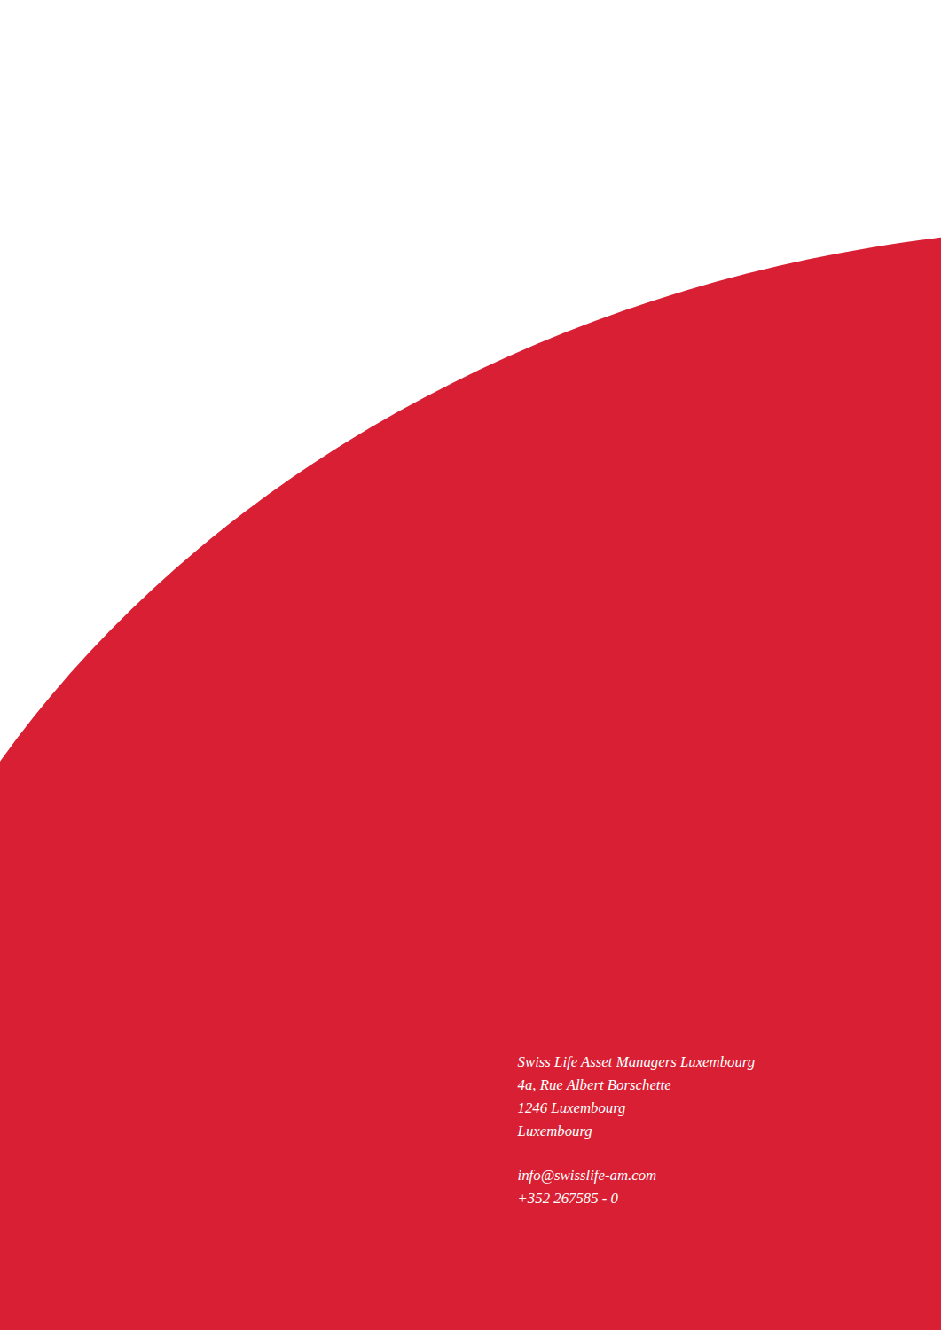Swiss Life Asset Managers Luxembourg
4a, Rue Albert Borschette
1246 Luxembourg
Luxembourg
info@swisslife-am.com
+352 267585 - 0